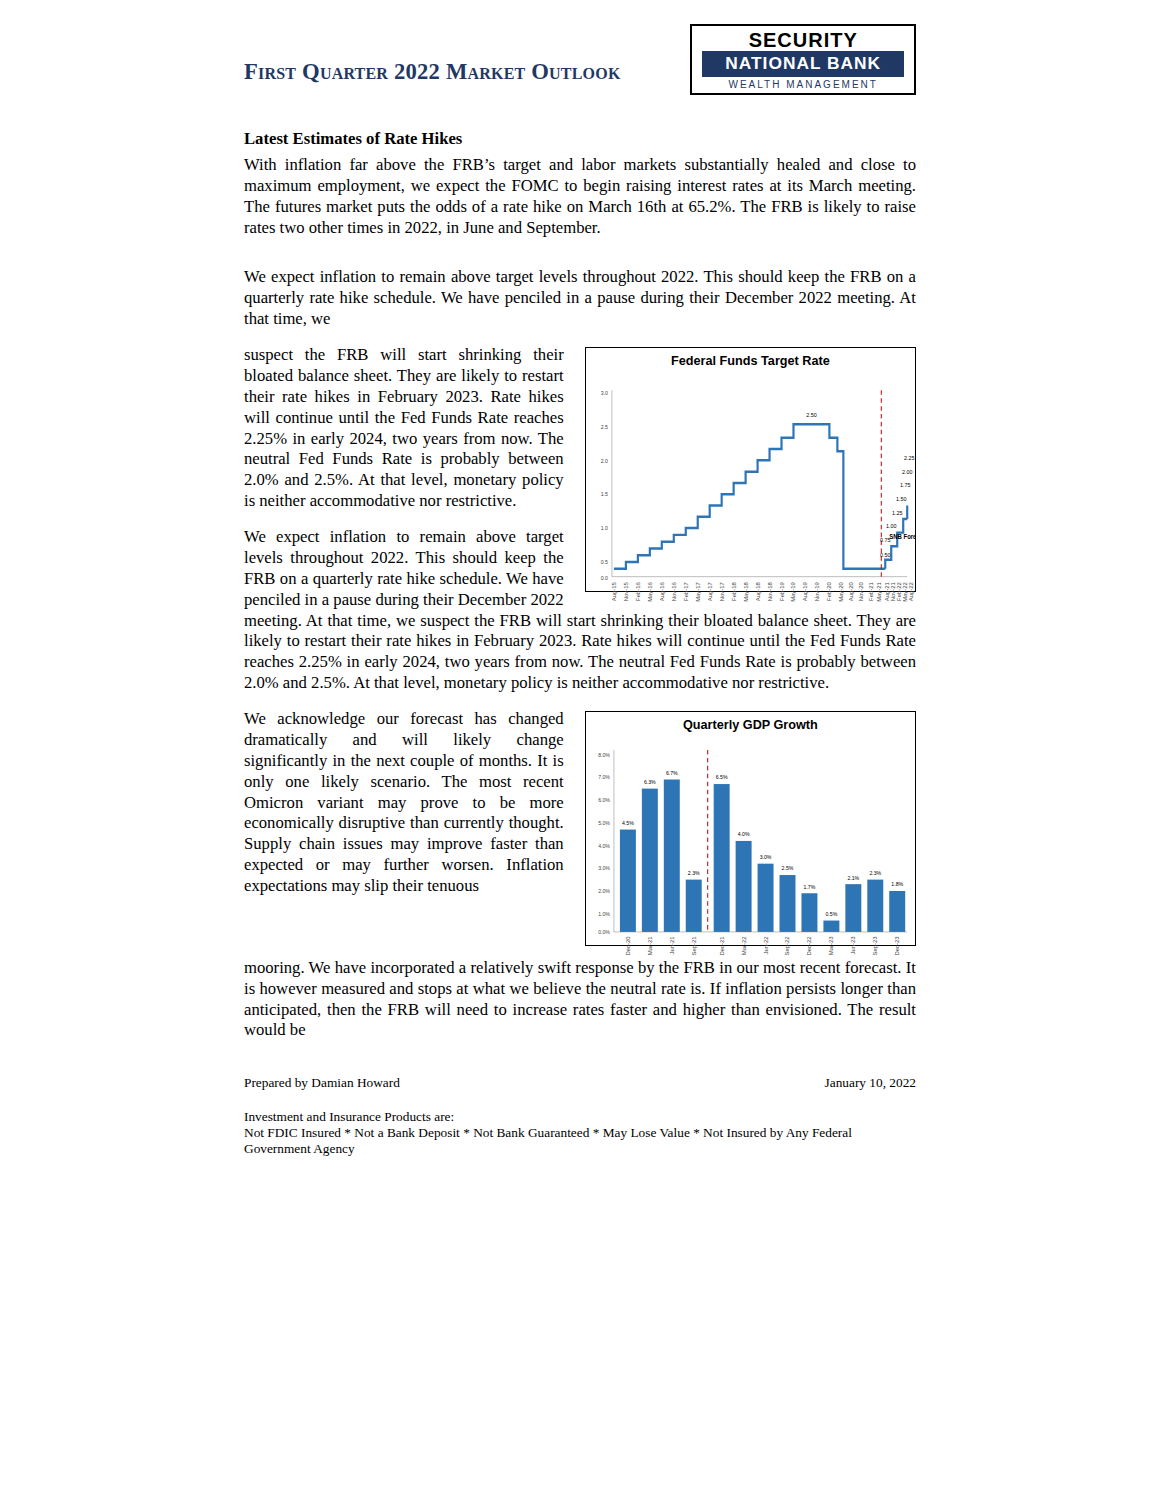First Quarter 2022 Market Outlook
SECURITY
NATIONAL BANK
WEALTH MANAGEMENT
Latest Estimates of Rate Hikes
With inflation far above the FRB’s target and labor markets substantially healed and close to maximum employment, we expect the FOMC to begin raising interest rates at its March meeting. The futures market puts the odds of a rate hike on March 16th at 65.2%. The FRB is likely to raise rates two other times in 2022, in June and September.
We expect inflation to remain above target levels throughout 2022. This should keep the FRB on a quarterly rate hike schedule. We have penciled in a pause during their December 2022 meeting. At that time, we
Federal Funds Target Rate
3.0 2.5 2.0 1.5 1.0 0.5 0.0 2.50 0.50 0.75 1.00 1.25 1.50 1.75 2.00 2.25 SNB Forecast Aug-15 Nov-15 Feb-16 May-16 Aug-16 Nov-16 Feb-17 May-17 Aug-17 Nov-17 Feb-18 May-18 Aug-18 Nov-18 Feb-19 May-19 Aug-19 Nov-19 Feb-20 May-20 Aug-20 Nov-20 Feb-21 May-21 Aug-21 Nov-21 Feb-22 May-22 Aug-22
suspect the FRB will start shrinking their bloated balance sheet. They are likely to restart their rate hikes in February 2023. Rate hikes will continue until the Fed Funds Rate reaches 2.25% in early 2024, two years from now. The neutral Fed Funds Rate is probably between 2.0% and 2.5%. At that level, monetary policy is neither accommodative nor restrictive.
We expect inflation to remain above target levels throughout 2022. This should keep the FRB on a quarterly rate hike schedule. We have penciled in a pause during their December 2022 meeting. At that time, we suspect the FRB will start shrinking their bloated balance sheet. They are likely to restart their rate hikes in February 2023. Rate hikes will continue until the Fed Funds Rate reaches 2.25% in early 2024, two years from now. The neutral Fed Funds Rate is probably between 2.0% and 2.5%. At that level, monetary policy is neither accommodative nor restrictive.
Quarterly GDP Growth
8.0% 7.0% 6.0% 5.0% 4.0% 3.0% 2.0% 1.0% 0.0% 4.5% 6.3% 6.7% 2.3% 6.5% 4.0% 3.0% 2.5% 1.7% 0.5% 2.1% 2.3% 1.8% Dec-20 Mar-21 Jun-21 Sep-21 Dec-21 Mar-22 Jun-22 Sep-22 Dec-22 Mar-23 Jun-23 Sep-23 Dec-23
We acknowledge our forecast has changed dramatically and will likely change significantly in the next couple of months. It is only one likely scenario. The most recent Omicron variant may prove to be more economically disruptive than currently thought. Supply chain issues may improve faster than expected or may further worsen. Inflation expectations may slip their tenuous
mooring. We have incorporated a relatively swift response by the FRB in our most recent forecast. It is however measured and stops at what we believe the neutral rate is. If inflation persists longer than anticipated, then the FRB will need to increase rates faster and higher than envisioned. The result would be
Prepared by Damian Howard January 10, 2022
Investment and Insurance Products are:
Not FDIC Insured * Not a Bank Deposit * Not Bank Guaranteed * May Lose Value * Not Insured by Any Federal Government Agency